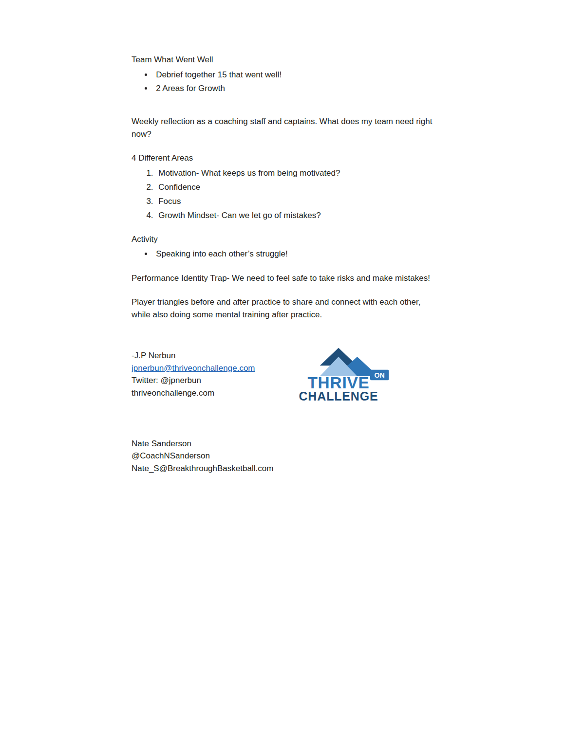Team What Went Well
Debrief together 15 that went well!
2 Areas for Growth
Weekly reflection as a coaching staff and captains. What does my team need right now?
4 Different Areas
Motivation- What keeps us from being motivated?
Confidence
Focus
Growth Mindset- Can we let go of mistakes?
Activity
Speaking into each other’s struggle!
Performance Identity Trap- We need to feel safe to take risks and make mistakes!
Player triangles before and after practice to share and connect with each other, while also doing some mental training after practice.
Thrive on Challenge THRIVE ON CHALLENGE
-J.P Nerbun
jpnerbun@thriveonchallenge.com
Twitter: @jpnerbun
thriveonchallenge.com
Nate Sanderson
@CoachNSanderson
Nate_S@BreakthroughBasketball.com